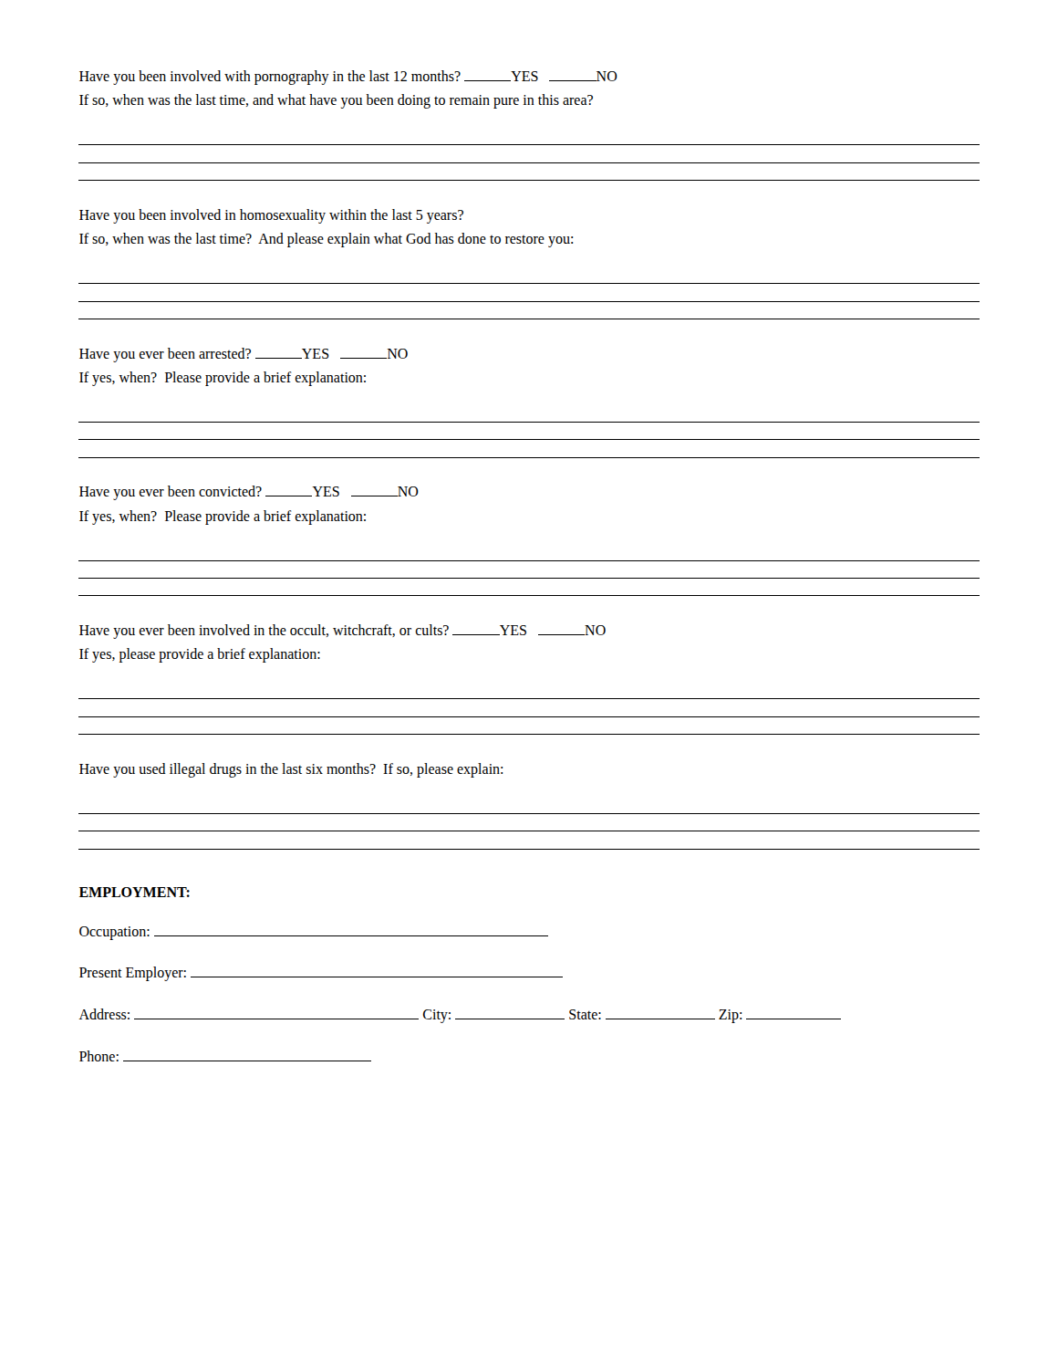Have you been involved with pornography in the last 12 months? YES NO
If so, when was the last time, and what have you been doing to remain pure in this area?
Have you been involved in homosexuality within the last 5 years?
If so, when was the last time? And please explain what God has done to restore you:
Have you ever been arrested? YES NO
If yes, when? Please provide a brief explanation:
Have you ever been convicted? YES NO
If yes, when? Please provide a brief explanation:
Have you ever been involved in the occult, witchcraft, or cults? YES NO
If yes, please provide a brief explanation:
Have you used illegal drugs in the last six months? If so, please explain:
EMPLOYMENT:
Occupation:
Present Employer:
Address: City: State: Zip:
Phone: